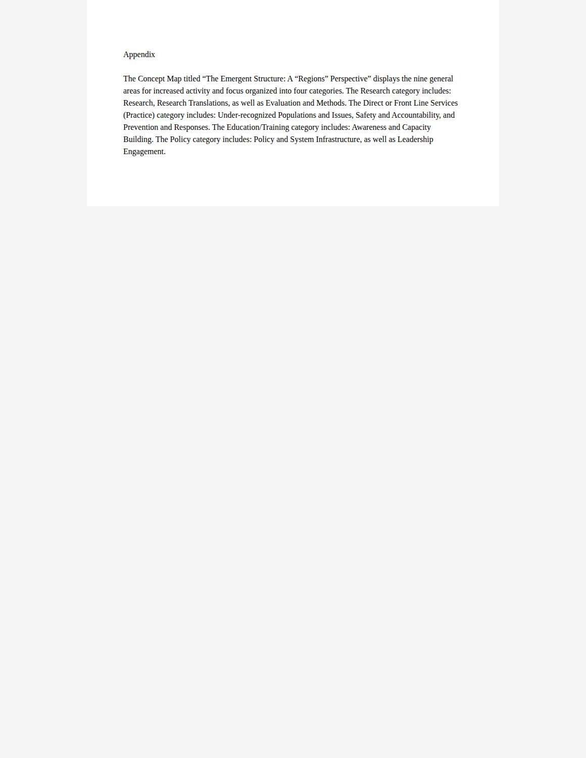Appendix
The Concept Map titled “The Emergent Structure: A “Regions” Perspective” displays the nine general areas for increased activity and focus organized into four categories. The Research category includes: Research, Research Translations, as well as Evaluation and Methods. The Direct or Front Line Services (Practice) category includes: Under-recognized Populations and Issues, Safety and Accountability, and Prevention and Responses. The Education/Training category includes: Awareness and Capacity Building. The Policy category includes: Policy and System Infrastructure, as well as Leadership Engagement.